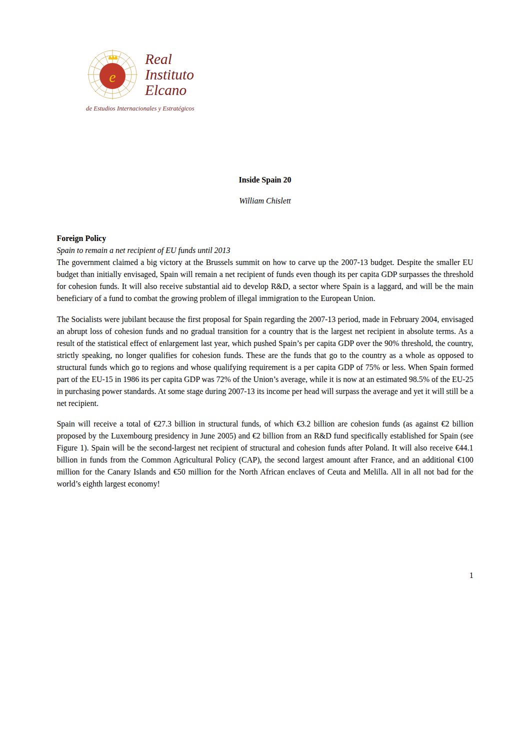e
Real
Instituto
Elcano
de Estudios Internacionales y Estratégicos
Inside Spain 20
William Chislett
Foreign Policy
Spain to remain a net recipient of EU funds until 2013
The government claimed a big victory at the Brussels summit on how to carve up the 2007-13 budget. Despite the smaller EU budget than initially envisaged, Spain will remain a net recipient of funds even though its per capita GDP surpasses the threshold for cohesion funds. It will also receive substantial aid to develop R&D, a sector where Spain is a laggard, and will be the main beneficiary of a fund to combat the growing problem of illegal immigration to the European Union.
The Socialists were jubilant because the first proposal for Spain regarding the 2007-13 period, made in February 2004, envisaged an abrupt loss of cohesion funds and no gradual transition for a country that is the largest net recipient in absolute terms. As a result of the statistical effect of enlargement last year, which pushed Spain’s per capita GDP over the 90% threshold, the country, strictly speaking, no longer qualifies for cohesion funds. These are the funds that go to the country as a whole as opposed to structural funds which go to regions and whose qualifying requirement is a per capita GDP of 75% or less. When Spain formed part of the EU-15 in 1986 its per capita GDP was 72% of the Union’s average, while it is now at an estimated 98.5% of the EU-25 in purchasing power standards. At some stage during 2007-13 its income per head will surpass the average and yet it will still be a net recipient.
Spain will receive a total of €27.3 billion in structural funds, of which €3.2 billion are cohesion funds (as against €2 billion proposed by the Luxembourg presidency in June 2005) and €2 billion from an R&D fund specifically established for Spain (see Figure 1). Spain will be the second-largest net recipient of structural and cohesion funds after Poland. It will also receive €44.1 billion in funds from the Common Agricultural Policy (CAP), the second largest amount after France, and an additional €100 million for the Canary Islands and €50 million for the North African enclaves of Ceuta and Melilla. All in all not bad for the world’s eighth largest economy!
1